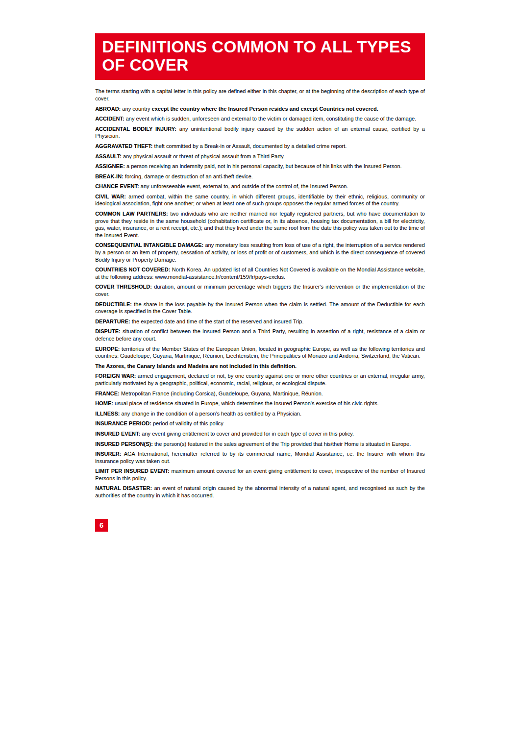DEFINITIONS COMMON TO ALL TYPES OF COVER
The terms starting with a capital letter in this policy are defined either in this chapter, or at the beginning of the description of each type of cover.
ABROAD: any country except the country where the Insured Person resides and except Countries not covered.
ACCIDENT: any event which is sudden, unforeseen and external to the victim or damaged item, constituting the cause of the damage.
ACCIDENTAL BODILY INJURY: any unintentional bodily injury caused by the sudden action of an external cause, certified by a Physician.
AGGRAVATED THEFT: theft committed by a Break-in or Assault, documented by a detailed crime report.
ASSAULT: any physical assault or threat of physical assault from a Third Party.
ASSIGNEE: a person receiving an indemnity paid, not in his personal capacity, but because of his links with the Insured Person.
BREAK-IN: forcing, damage or destruction of an anti-theft device.
CHANCE EVENT: any unforeseeable event, external to, and outside of the control of, the Insured Person.
CIVIL WAR: armed combat, within the same country, in which different groups, identifiable by their ethnic, religious, community or ideological association, fight one another; or when at least one of such groups opposes the regular armed forces of the country.
COMMON LAW PARTNERS: two individuals who are neither married nor legally registered partners, but who have documentation to prove that they reside in the same household (cohabitation certificate or, in its absence, housing tax documentation, a bill for electricity, gas, water, insurance, or a rent receipt, etc.); and that they lived under the same roof from the date this policy was taken out to the time of the Insured Event.
CONSEQUENTIAL INTANGIBLE DAMAGE: any monetary loss resulting from loss of use of a right, the interruption of a service rendered by a person or an item of property, cessation of activity, or loss of profit or of customers, and which is the direct consequence of covered Bodily Injury or Property Damage.
COUNTRIES NOT COVERED: North Korea. An updated list of all Countries Not Covered is available on the Mondial Assistance website, at the following address: www.mondial-assistance.fr/content/159/fr/pays-exclus.
COVER THRESHOLD: duration, amount or minimum percentage which triggers the Insurer's intervention or the implementation of the cover.
DEDUCTIBLE: the share in the loss payable by the Insured Person when the claim is settled. The amount of the Deductible for each coverage is specified in the Cover Table.
DEPARTURE: the expected date and time of the start of the reserved and insured Trip.
DISPUTE: situation of conflict between the Insured Person and a Third Party, resulting in assertion of a right, resistance of a claim or defence before any court.
EUROPE: territories of the Member States of the European Union, located in geographic Europe, as well as the following territories and countries: Guadeloupe, Guyana, Martinique, Réunion, Liechtenstein, the Principalities of Monaco and Andorra, Switzerland, the Vatican.
The Azores, the Canary Islands and Madeira are not included in this definition.
FOREIGN WAR: armed engagement, declared or not, by one country against one or more other countries or an external, irregular army, particularly motivated by a geographic, political, economic, racial, religious, or ecological dispute.
FRANCE: Metropolitan France (including Corsica), Guadeloupe, Guyana, Martinique, Réunion.
HOME: usual place of residence situated in Europe, which determines the Insured Person's exercise of his civic rights.
ILLNESS: any change in the condition of a person's health as certified by a Physician.
INSURANCE PERIOD: period of validity of this policy
INSURED EVENT: any event giving entitlement to cover and provided for in each type of cover in this policy.
INSURED PERSON(S): the person(s) featured in the sales agreement of the Trip provided that his/their Home is situated in Europe.
INSURER: AGA International, hereinafter referred to by its commercial name, Mondial Assistance, i.e. the Insurer with whom this insurance policy was taken out.
LIMIT PER INSURED EVENT: maximum amount covered for an event giving entitlement to cover, irrespective of the number of Insured Persons in this policy.
NATURAL DISASTER: an event of natural origin caused by the abnormal intensity of a natural agent, and recognised as such by the authorities of the country in which it has occurred.
6